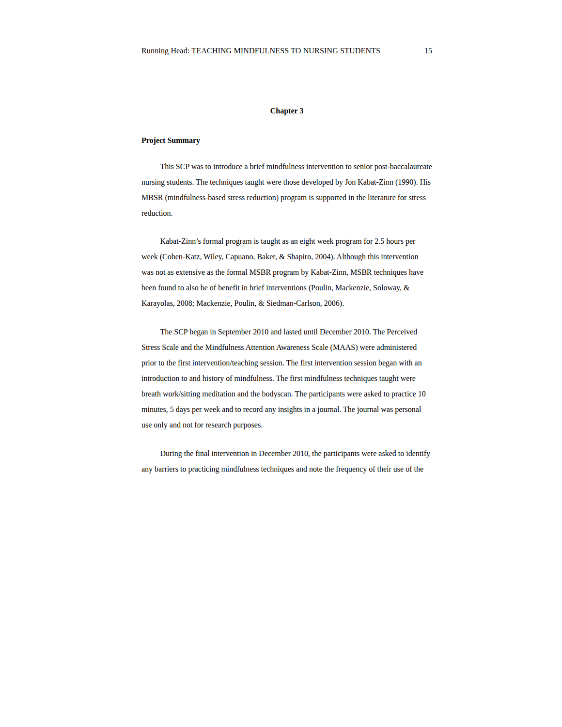Running Head: TEACHING MINDFULNESS TO NURSING STUDENTS 15
Chapter 3
Project Summary
This SCP was to introduce a brief mindfulness intervention to senior post-baccalaureate nursing students. The techniques taught were those developed by Jon Kabat-Zinn (1990). His MBSR (mindfulness-based stress reduction) program is supported in the literature for stress reduction.
Kabat-Zinn’s formal program is taught as an eight week program for 2.5 hours per week (Cohen-Katz, Wiley, Capuano, Baker, & Shapiro, 2004). Although this intervention was not as extensive as the formal MSBR program by Kabat-Zinn, MSBR techniques have been found to also be of benefit in brief interventions (Poulin, Mackenzie, Soloway, & Karayolas, 2008; Mackenzie, Poulin, & Siedman-Carlson, 2006).
The SCP began in September 2010 and lasted until December 2010. The Perceived Stress Scale and the Mindfulness Attention Awareness Scale (MAAS) were administered prior to the first intervention/teaching session. The first intervention session began with an introduction to and history of mindfulness. The first mindfulness techniques taught were breath work/sitting meditation and the bodyscan. The participants were asked to practice 10 minutes, 5 days per week and to record any insights in a journal. The journal was personal use only and not for research purposes.
During the final intervention in December 2010, the participants were asked to identify any barriers to practicing mindfulness techniques and note the frequency of their use of the